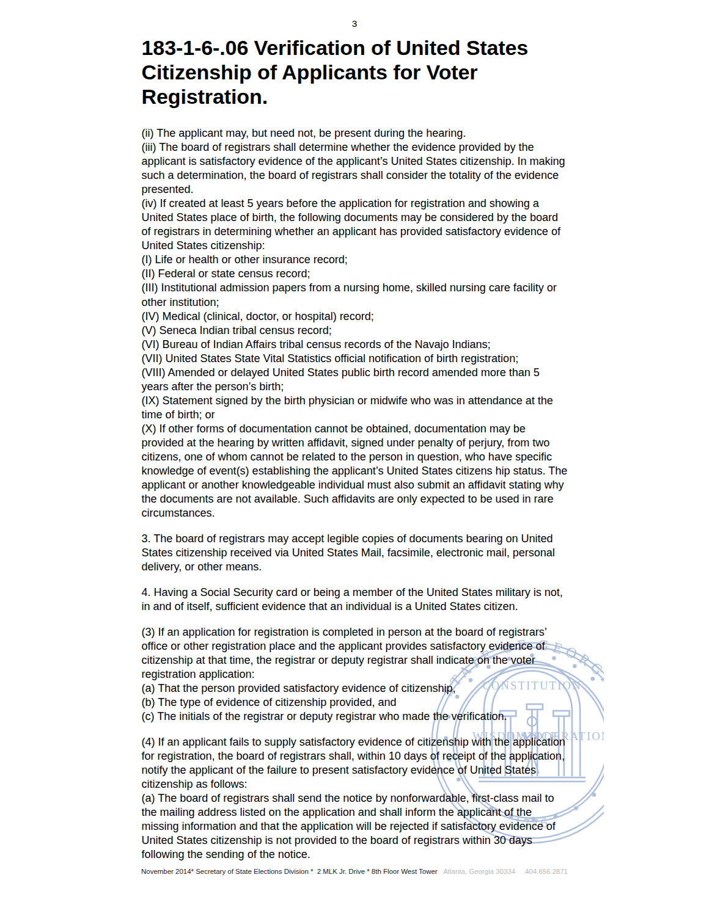3
183-1-6-.06 Verification of United States Citizenship of Applicants for Voter Registration.
CONSTITUTION WISDOM JUSTICE MODERATION STATE OF GEORGIA 1776
(ii) The applicant may, but need not, be present during the hearing.
(iii) The board of registrars shall determine whether the evidence provided by the applicant is satisfactory evidence of the applicant’s United States citizenship. In making such a determination, the board of registrars shall consider the totality of the evidence presented.
(iv) If created at least 5 years before the application for registration and showing a United States place of birth, the following documents may be considered by the board of registrars in determining whether an applicant has provided satisfactory evidence of United States citizenship:
(I) Life or health or other insurance record;
(II) Federal or state census record;
(III) Institutional admission papers from a nursing home, skilled nursing care facility or other institution;
(IV) Medical (clinical, doctor, or hospital) record;
(V) Seneca Indian tribal census record;
(VI) Bureau of Indian Affairs tribal census records of the Navajo Indians;
(VII) United States State Vital Statistics official notification of birth registration;
(VIII) Amended or delayed United States public birth record amended more than 5 years after the person’s birth;
(IX) Statement signed by the birth physician or midwife who was in attendance at the time of birth; or
(X) If other forms of documentation cannot be obtained, documentation may be provided at the hearing by written affidavit, signed under penalty of perjury, from two citizens, one of whom cannot be related to the person in question, who have specific knowledge of event(s) establishing the applicant’s United States citizens hip status. The applicant or another knowledgeable individual must also submit an affidavit stating why the documents are not available. Such affidavits are only expected to be used in rare circumstances.
3. The board of registrars may accept legible copies of documents bearing on United States citizenship received via United States Mail, facsimile, electronic mail, personal delivery, or other means.
4. Having a Social Security card or being a member of the United States military is not, in and of itself, sufficient evidence that an individual is a United States citizen.
(3) If an application for registration is completed in person at the board of registrars’ office or other registration place and the applicant provides satisfactory evidence of citizenship at that time, the registrar or deputy registrar shall indicate on the voter registration application:
(a) That the person provided satisfactory evidence of citizenship,
(b) The type of evidence of citizenship provided, and
(c) The initials of the registrar or deputy registrar who made the verification.
(4) If an applicant fails to supply satisfactory evidence of citizenship with the application for registration, the board of registrars shall, within 10 days of receipt of the application, notify the applicant of the failure to present satisfactory evidence of United States citizenship as follows:
(a) The board of registrars shall send the notice by nonforwardable, first-class mail to the mailing address listed on the application and shall inform the applicant of the missing information and that the application will be rejected if satisfactory evidence of United States citizenship is not provided to the board of registrars within 30 days following the sending of the notice.
November 2014* Secretary of State Elections Division * 2 MLK Jr. Drive * 8th Floor West Tower Atlanta, Georgia 30334 404.656.2871